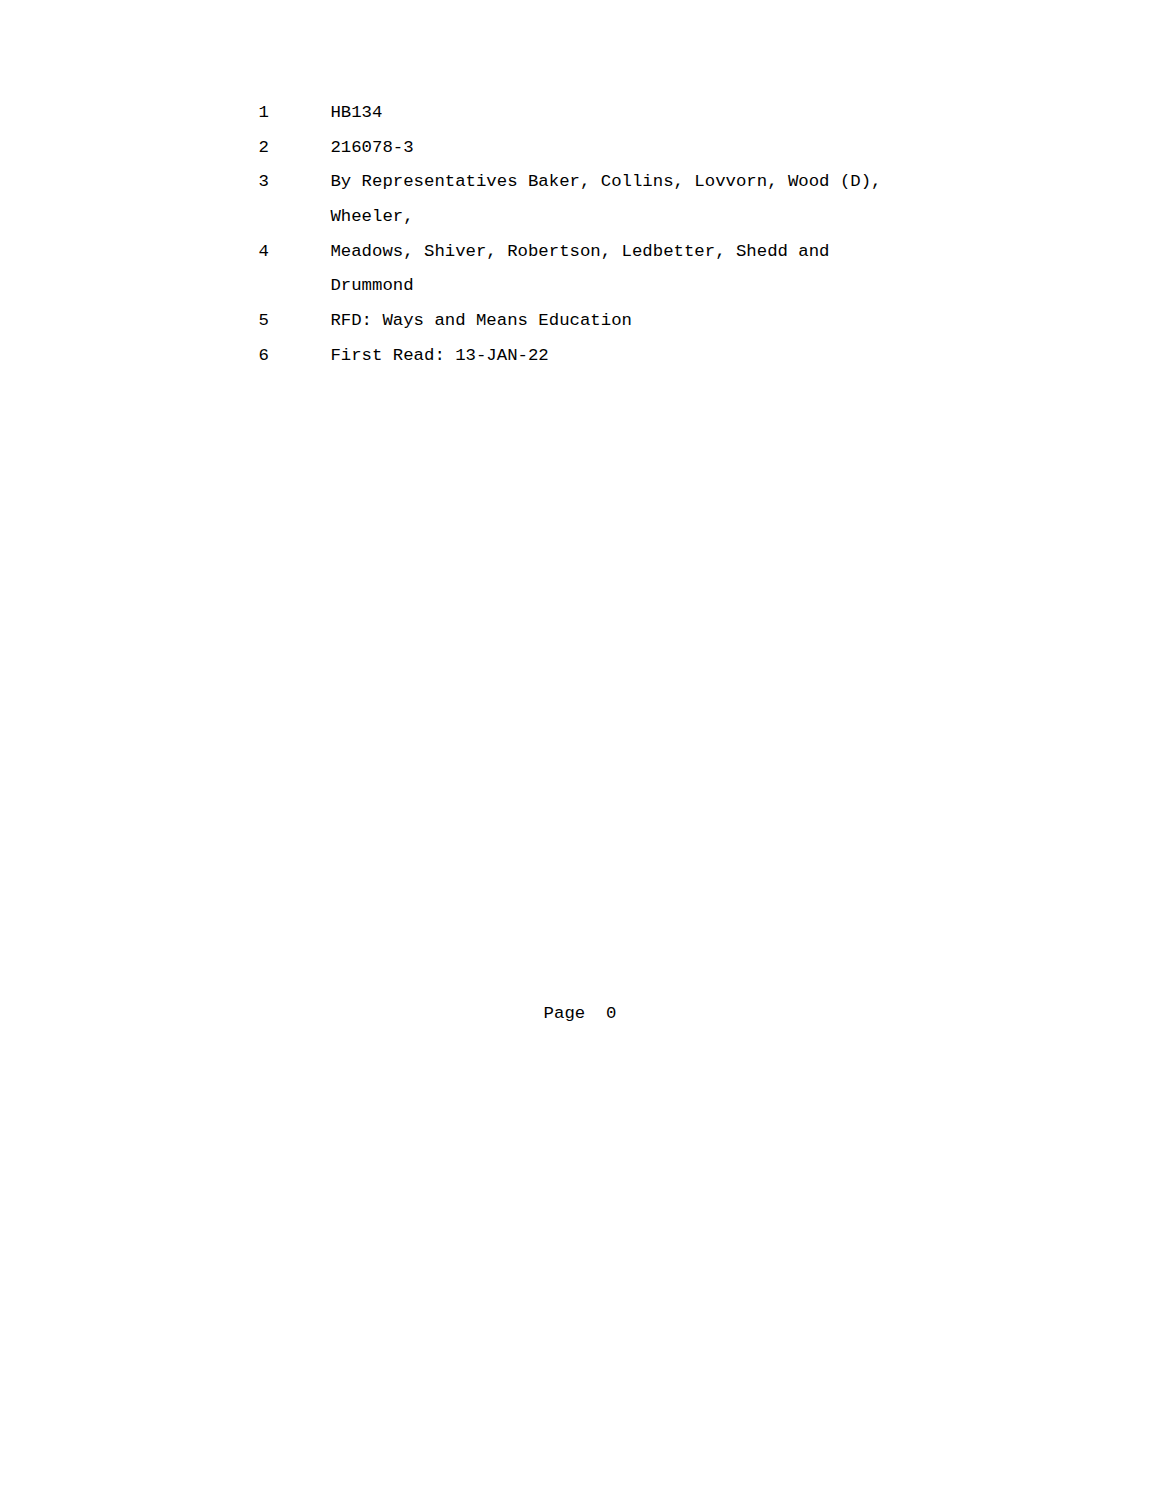| 1 | HB134 |
| 2 | 216078-3 |
| 3 | By Representatives Baker, Collins, Lovvorn, Wood (D), Wheeler, |
| 4 | Meadows, Shiver, Robertson, Ledbetter, Shedd and Drummond |
| 5 | RFD: Ways and Means Education |
| 6 | First Read: 13-JAN-22 |
Page 0